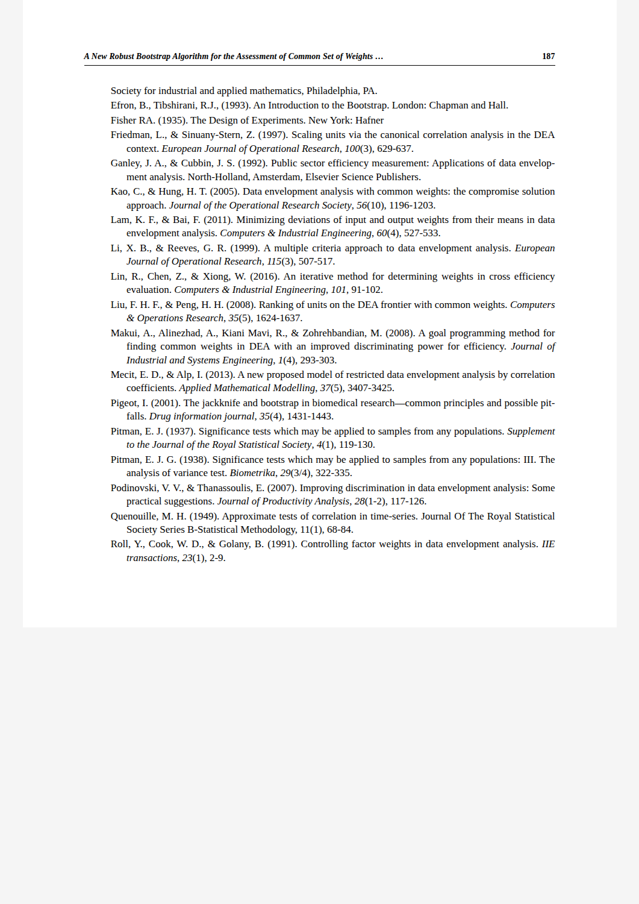A New Robust Bootstrap Algorithm for the Assessment of Common Set of Weights …187
Society for industrial and applied mathematics, Philadelphia, PA.
Efron, B., Tibshirani, R.J., (1993). An Introduction to the Bootstrap. London: Chapman and Hall.
Fisher RA. (1935). The Design of Experiments. New York: Hafner
Friedman, L., & Sinuany-Stern, Z. (1997). Scaling units via the canonical correlation analysis in the DEA context. European Journal of Operational Research, 100(3), 629-637.
Ganley, J. A., & Cubbin, J. S. (1992). Public sector efficiency measurement: Applications of data envelopment analysis. North-Holland, Amsterdam, Elsevier Science Publishers.
Kao, C., & Hung, H. T. (2005). Data envelopment analysis with common weights: the compromise solution approach. Journal of the Operational Research Society, 56(10), 1196-1203.
Lam, K. F., & Bai, F. (2011). Minimizing deviations of input and output weights from their means in data envelopment analysis. Computers & Industrial Engineering, 60(4), 527-533.
Li, X. B., & Reeves, G. R. (1999). A multiple criteria approach to data envelopment analysis. European Journal of Operational Research, 115(3), 507-517.
Lin, R., Chen, Z., & Xiong, W. (2016). An iterative method for determining weights in cross efficiency evaluation. Computers & Industrial Engineering, 101, 91-102.
Liu, F. H. F., & Peng, H. H. (2008). Ranking of units on the DEA frontier with common weights. Computers & Operations Research, 35(5), 1624-1637.
Makui, A., Alinezhad, A., Kiani Mavi, R., & Zohrehbandian, M. (2008). A goal programming method for finding common weights in DEA with an improved discriminating power for efficiency. Journal of Industrial and Systems Engineering, 1(4), 293-303.
Mecit, E. D., & Alp, I. (2013). A new proposed model of restricted data envelopment analysis by correlation coefficients. Applied Mathematical Modelling, 37(5), 3407-3425.
Pigeot, I. (2001). The jackknife and bootstrap in biomedical research—common principles and possible pitfalls. Drug information journal, 35(4), 1431-1443.
Pitman, E. J. (1937). Significance tests which may be applied to samples from any populations. Supplement to the Journal of the Royal Statistical Society, 4(1), 119-130.
Pitman, E. J. G. (1938). Significance tests which may be applied to samples from any populations: III. The analysis of variance test. Biometrika, 29(3/4), 322-335.
Podinovski, V. V., & Thanassoulis, E. (2007). Improving discrimination in data envelopment analysis: Some practical suggestions. Journal of Productivity Analysis, 28(1-2), 117-126.
Quenouille, M. H. (1949). Approximate tests of correlation in time-series. Journal Of The Royal Statistical Society Series B-Statistical Methodology, 11(1), 68-84.
Roll, Y., Cook, W. D., & Golany, B. (1991). Controlling factor weights in data envelopment analysis. IIE transactions, 23(1), 2-9.